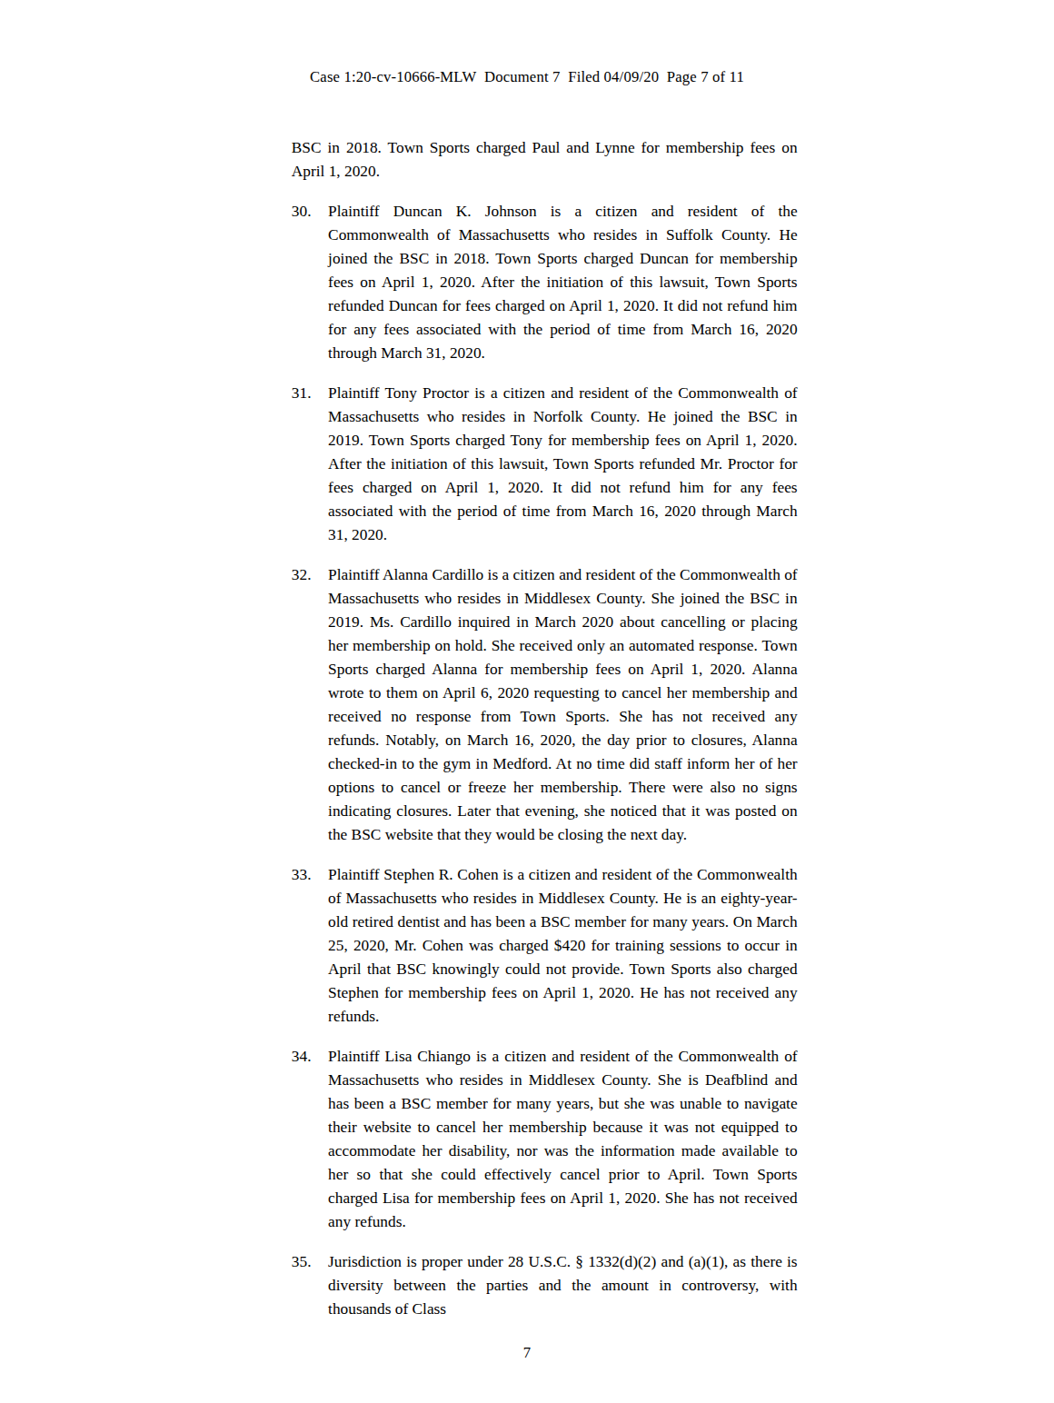Case 1:20-cv-10666-MLW Document 7 Filed 04/09/20 Page 7 of 11
BSC in 2018. Town Sports charged Paul and Lynne for membership fees on April 1, 2020.
30. Plaintiff Duncan K. Johnson is a citizen and resident of the Commonwealth of Massachusetts who resides in Suffolk County. He joined the BSC in 2018. Town Sports charged Duncan for membership fees on April 1, 2020. After the initiation of this lawsuit, Town Sports refunded Duncan for fees charged on April 1, 2020. It did not refund him for any fees associated with the period of time from March 16, 2020 through March 31, 2020.
31. Plaintiff Tony Proctor is a citizen and resident of the Commonwealth of Massachusetts who resides in Norfolk County. He joined the BSC in 2019. Town Sports charged Tony for membership fees on April 1, 2020. After the initiation of this lawsuit, Town Sports refunded Mr. Proctor for fees charged on April 1, 2020. It did not refund him for any fees associated with the period of time from March 16, 2020 through March 31, 2020.
32. Plaintiff Alanna Cardillo is a citizen and resident of the Commonwealth of Massachusetts who resides in Middlesex County. She joined the BSC in 2019. Ms. Cardillo inquired in March 2020 about cancelling or placing her membership on hold. She received only an automated response. Town Sports charged Alanna for membership fees on April 1, 2020. Alanna wrote to them on April 6, 2020 requesting to cancel her membership and received no response from Town Sports. She has not received any refunds. Notably, on March 16, 2020, the day prior to closures, Alanna checked-in to the gym in Medford. At no time did staff inform her of her options to cancel or freeze her membership. There were also no signs indicating closures. Later that evening, she noticed that it was posted on the BSC website that they would be closing the next day.
33. Plaintiff Stephen R. Cohen is a citizen and resident of the Commonwealth of Massachusetts who resides in Middlesex County. He is an eighty-year-old retired dentist and has been a BSC member for many years. On March 25, 2020, Mr. Cohen was charged $420 for training sessions to occur in April that BSC knowingly could not provide. Town Sports also charged Stephen for membership fees on April 1, 2020. He has not received any refunds.
34. Plaintiff Lisa Chiango is a citizen and resident of the Commonwealth of Massachusetts who resides in Middlesex County. She is Deafblind and has been a BSC member for many years, but she was unable to navigate their website to cancel her membership because it was not equipped to accommodate her disability, nor was the information made available to her so that she could effectively cancel prior to April. Town Sports charged Lisa for membership fees on April 1, 2020. She has not received any refunds.
35. Jurisdiction is proper under 28 U.S.C. § 1332(d)(2) and (a)(1), as there is diversity between the parties and the amount in controversy, with thousands of Class
7